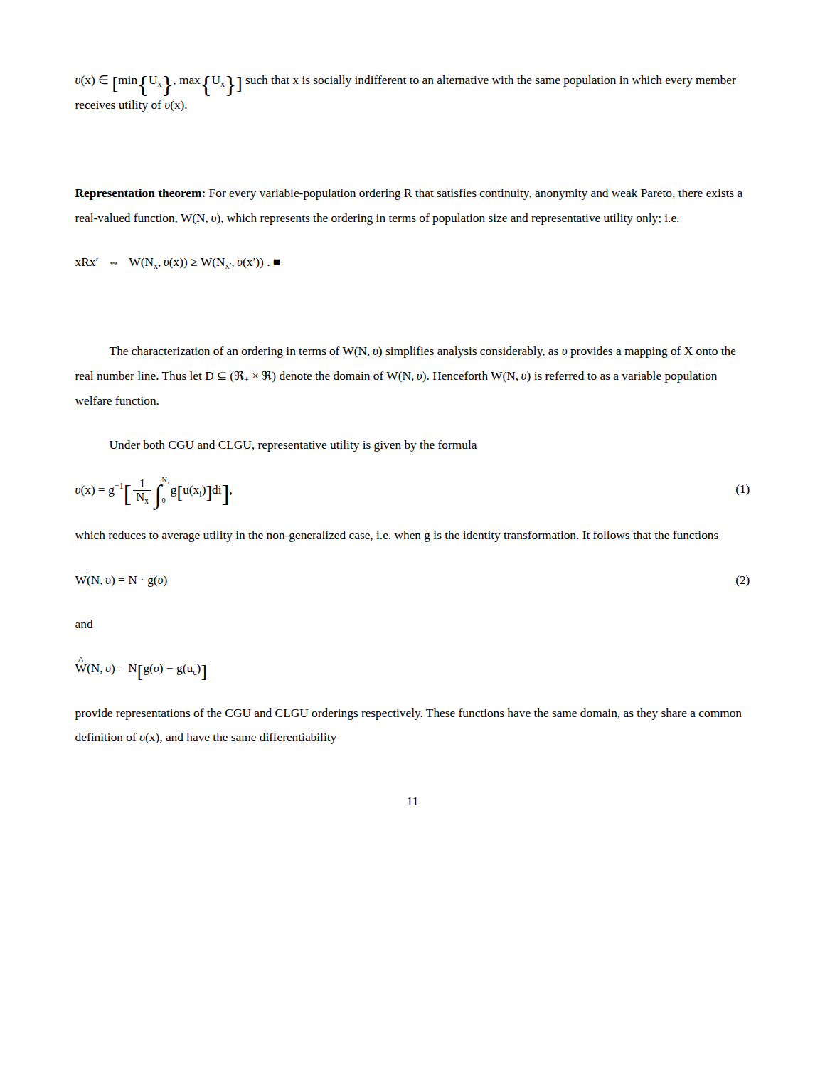υ(x) ∈ [min{Ux}, max{Ux}] such that x is socially indifferent to an alternative with the same population in which every member receives utility of υ(x).
Representation theorem: For every variable-population ordering R that satisfies continuity, anonymity and weak Pareto, there exists a real-valued function, W(N, υ), which represents the ordering in terms of population size and representative utility only; i.e.
xRx′ ⇔ W(Nx, υ(x)) ≥ W(Nx′, υ(x′)) . ■
The characterization of an ordering in terms of W(N, υ) simplifies analysis considerably, as υ provides a mapping of X onto the real number line. Thus let D ⊆ (ℜ+ × ℜ) denote the domain of W(N, υ). Henceforth W(N, υ) is referred to as a variable population welfare function.
Under both CGU and CLGU, representative utility is given by the formula
υ(x) = g−1[1 Nx∫Nx 0g[u(xi)] di], (1)
which reduces to average utility in the non-generalized case, i.e. when g is the identity transformation. It follows that the functions
W(N, υ) = N · g(υ) (2)
and
W(N, υ) = N[g(υ) − g(uc)]
provide representations of the CGU and CLGU orderings respectively. These functions have the same domain, as they share a common definition of υ(x), and have the same differentiability
11